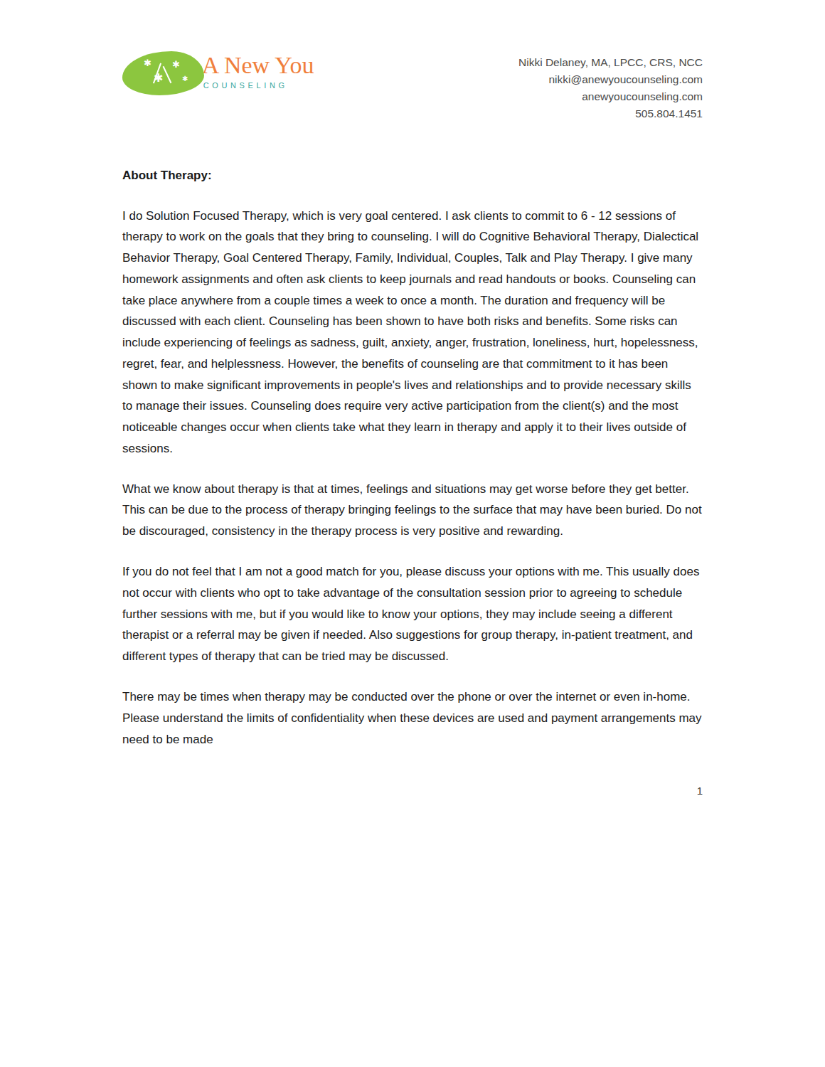✱ ✱ ✱ ✱
A New You
Counseling
Nikki Delaney, MA, LPCC, CRS, NCC
nikki@anewyoucounseling.com
anewyoucounseling.com
505.804.1451
About Therapy:
I do Solution Focused Therapy, which is very goal centered. I ask clients to commit to 6 - 12 sessions of therapy to work on the goals that they bring to counseling. I will do Cognitive Behavioral Therapy, Dialectical Behavior Therapy, Goal Centered Therapy, Family, Individual, Couples, Talk and Play Therapy. I give many homework assignments and often ask clients to keep journals and read handouts or books. Counseling can take place anywhere from a couple times a week to once a month. The duration and frequency will be discussed with each client. Counseling has been shown to have both risks and benefits. Some risks can include experiencing of feelings as sadness, guilt, anxiety, anger, frustration, loneliness, hurt, hopelessness, regret, fear, and helplessness. However, the benefits of counseling are that commitment to it has been shown to make significant improvements in people's lives and relationships and to provide necessary skills to manage their issues. Counseling does require very active participation from the client(s) and the most noticeable changes occur when clients take what they learn in therapy and apply it to their lives outside of sessions.
What we know about therapy is that at times, feelings and situations may get worse before they get better. This can be due to the process of therapy bringing feelings to the surface that may have been buried. Do not be discouraged, consistency in the therapy process is very positive and rewarding.
If you do not feel that I am not a good match for you, please discuss your options with me. This usually does not occur with clients who opt to take advantage of the consultation session prior to agreeing to schedule further sessions with me, but if you would like to know your options, they may include seeing a different therapist or a referral may be given if needed. Also suggestions for group therapy, in-patient treatment, and different types of therapy that can be tried may be discussed.
There may be times when therapy may be conducted over the phone or over the internet or even in-home. Please understand the limits of confidentiality when these devices are used and payment arrangements may need to be made
1